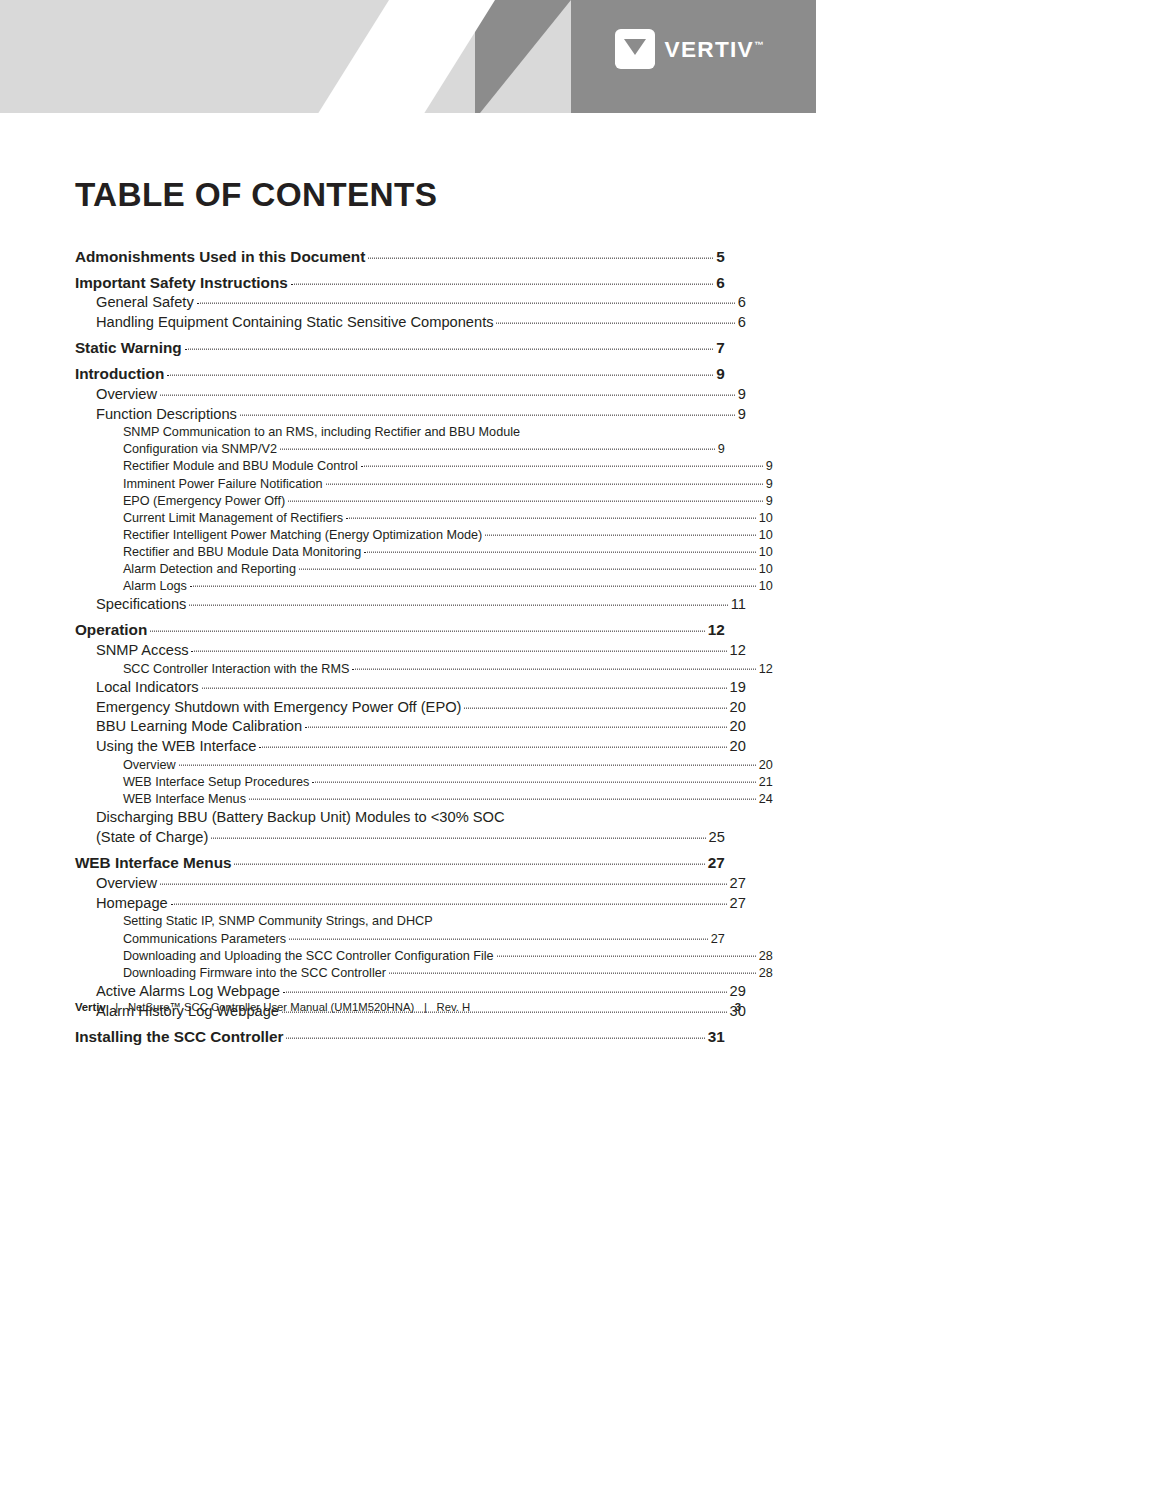VERTIV™
TABLE OF CONTENTS
Admonishments Used in this Document 5
Important Safety Instructions 6
General Safety 6
Handling Equipment Containing Static Sensitive Components 6
Static Warning 7
Introduction 9
Overview 9
Function Descriptions 9
SNMP Communication to an RMS, including Rectifier and BBU Module
Configuration via SNMP/V2 9
Rectifier Module and BBU Module Control 9
Imminent Power Failure Notification 9
EPO (Emergency Power Off) 9
Current Limit Management of Rectifiers 10
Rectifier Intelligent Power Matching (Energy Optimization Mode) 10
Rectifier and BBU Module Data Monitoring 10
Alarm Detection and Reporting 10
Alarm Logs 10
Specifications 11
Operation 12
SNMP Access 12
SCC Controller Interaction with the RMS 12
Local Indicators 19
Emergency Shutdown with Emergency Power Off (EPO) 20
BBU Learning Mode Calibration 20
Using the WEB Interface 20
Overview 20
WEB Interface Setup Procedures 21
WEB Interface Menus 24
Discharging BBU (Battery Backup Unit) Modules to <30% SOC
(State of Charge) 25
WEB Interface Menus 27
Overview 27
Homepage 27
Setting Static IP, SNMP Community Strings, and DHCP
Communications Parameters 27
Downloading and Uploading the SCC Controller Configuration File 28
Downloading Firmware into the SCC Controller 28
Active Alarms Log Webpage 29
Alarm History Log Webpage 30
Installing the SCC Controller 31
Vertiv|NetSure™ SCC Controller User Manual (UM1M520HNA)|Rev. H
3